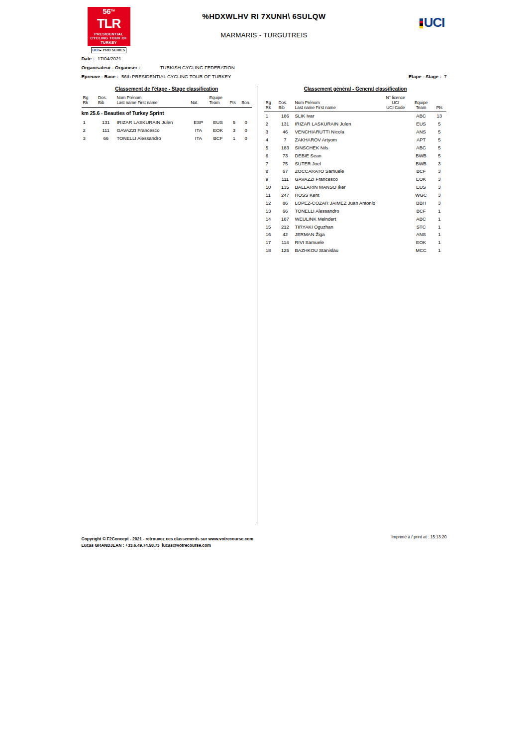56 TM
TLR
PRESIDENTIAL
CYCLING TOUR OF TURKEY
UCI ▸ PRO SERIES
%HDXWLHV RI 7XUNH\ 6SULQW
MARMARIS - TURGUTREIS
UCI
Date : 17/04/2021
Organisateur - Organiser : TURKISH CYCLING FEDERATION
Epreuve - Race : 56th PRESIDENTIAL CYCLING TOUR OF TURKEY
Etape - Stage : 7
Classement de l'étape - Stage classification
| Rg Rk | Dos. Bib | Nom Prénom Last name First name | Nat. | Equipe Team | Pts | Bon. |
| --- | --- | --- | --- | --- | --- | --- |
| km 25.6 - Beauties of Turkey Sprint |
| 1 | 131 | IRIZAR LASKURAIN Julen | ESP | EUS | 5 | 0 |
| 2 | 111 | GAVAZZI Francesco | ITA | EOK | 3 | 0 |
| 3 | 66 | TONELLI Alessandro | ITA | BCF | 1 | 0 |
Classement général - General classification
| Rg Rk | Dos. Bib | Nom Prénom Last name First name | N° licence UCI UCI Code | Equipe Team | Pts |
| --- | --- | --- | --- | --- | --- |
| 1 | 186 | SLIK Ivar | | ABC | 13 |
| 2 | 131 | IRIZAR LASKURAIN Julen | | EUS | 5 |
| 3 | 46 | VENCHIARUTTI Nicola | | ANS | 5 |
| 4 | 7 | ZAKHAROV Artyom | | APT | 5 |
| 5 | 183 | SINSCHEK Nils | | ABC | 5 |
| 6 | 73 | DEBIE Sean | | BWB | 5 |
| 7 | 75 | SUTER Joel | | BWB | 3 |
| 8 | 67 | ZOCCARATO Samuele | | BCF | 3 |
| 9 | 111 | GAVAZZI Francesco | | EOK | 3 |
| 10 | 135 | BALLARIN MANSO Iker | | EUS | 3 |
| 11 | 247 | ROSS Kent | | WGC | 3 |
| 12 | 86 | LOPEZ-COZAR JAIMEZ Juan Antonio | | BBH | 3 |
| 13 | 66 | TONELLI Alessandro | | BCF | 1 |
| 14 | 187 | WEULINK Meindert | | ABC | 1 |
| 15 | 212 | TIRYAKI Oguzhan | | STC | 1 |
| 16 | 42 | JERMAN Žiga | | ANS | 1 |
| 17 | 114 | RIVI Samuele | | EOK | 1 |
| 18 | 125 | BAZHKOU Stanislau | | MCC | 1 |
Imprimé à / print at : 15:13:20
Copyright © F2Concept - 2021 - retrouvez ces classements sur www.votrecourse.com
Lucas GRANDJEAN : +33.6.49.74.58.73 lucas@votrecourse.com